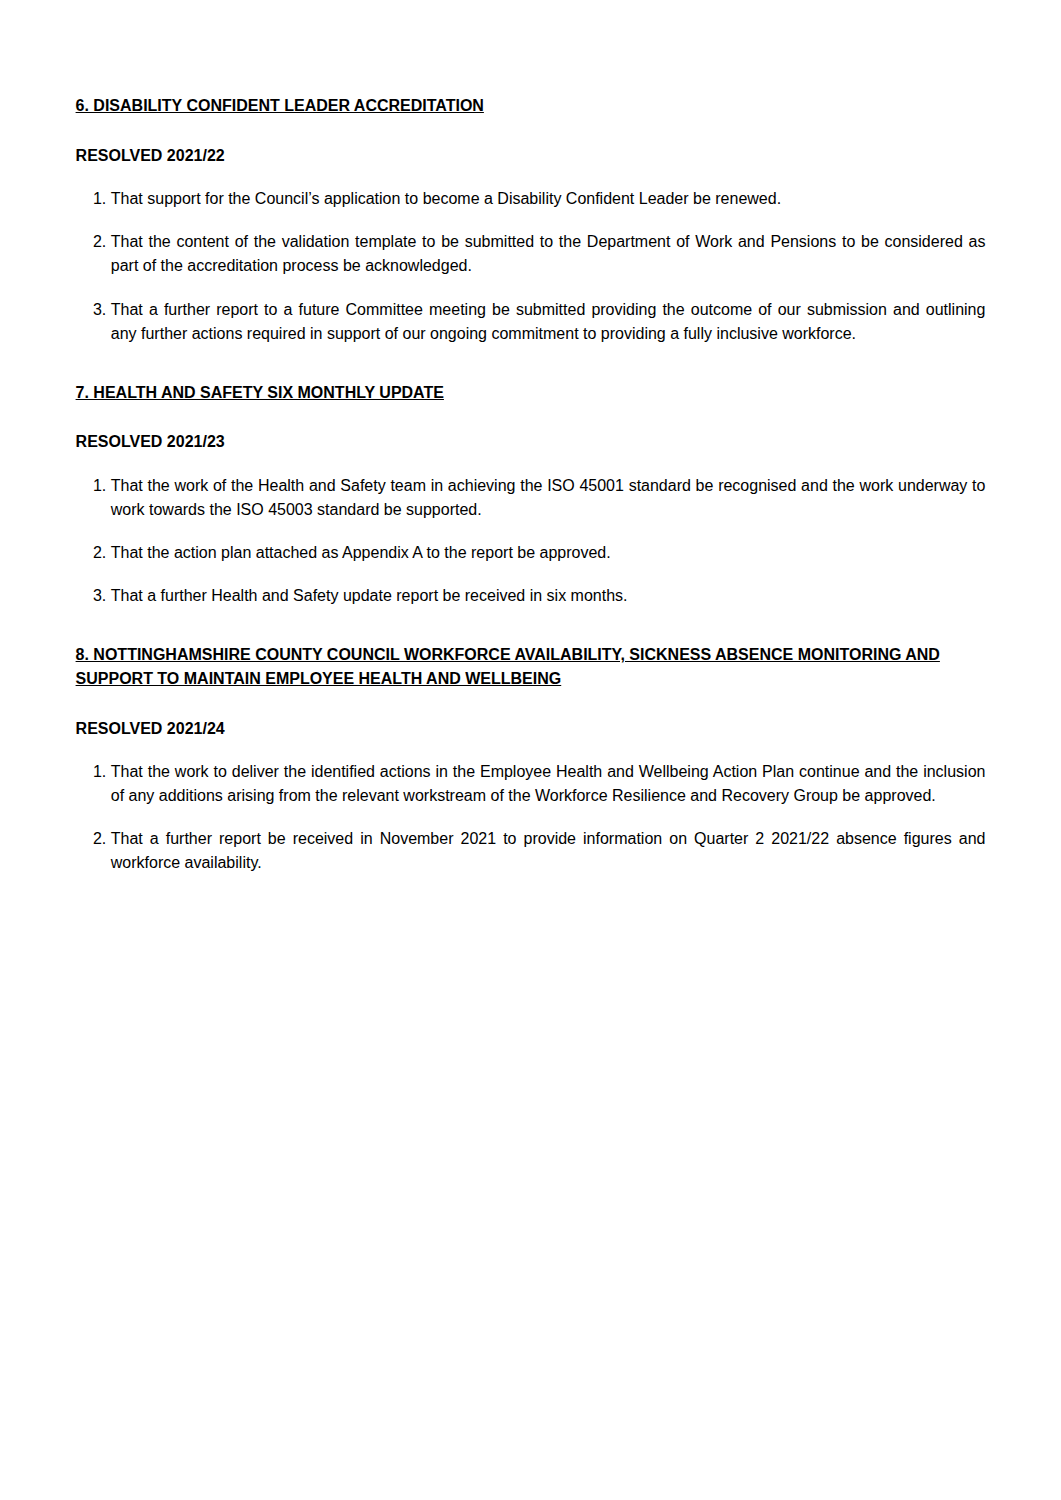6. Disability Confident Leader Accreditation
RESOLVED 2021/22
That support for the Council’s application to become a Disability Confident Leader be renewed.
That the content of the validation template to be submitted to the Department of Work and Pensions to be considered as part of the accreditation process be acknowledged.
That a further report to a future Committee meeting be submitted providing the outcome of our submission and outlining any further actions required in support of our ongoing commitment to providing a fully inclusive workforce.
7. Health and Safety Six Monthly Update
RESOLVED 2021/23
That the work of the Health and Safety team in achieving the ISO 45001 standard be recognised and the work underway to work towards the ISO 45003 standard be supported.
That the action plan attached as Appendix A to the report be approved.
That a further Health and Safety update report be received in six months.
8. Nottinghamshire County Council Workforce Availability, Sickness Absence Monitoring and Support to Maintain Employee Health and Wellbeing
RESOLVED 2021/24
That the work to deliver the identified actions in the Employee Health and Wellbeing Action Plan continue and the inclusion of any additions arising from the relevant workstream of the Workforce Resilience and Recovery Group be approved.
That a further report be received in November 2021 to provide information on Quarter 2 2021/22 absence figures and workforce availability.